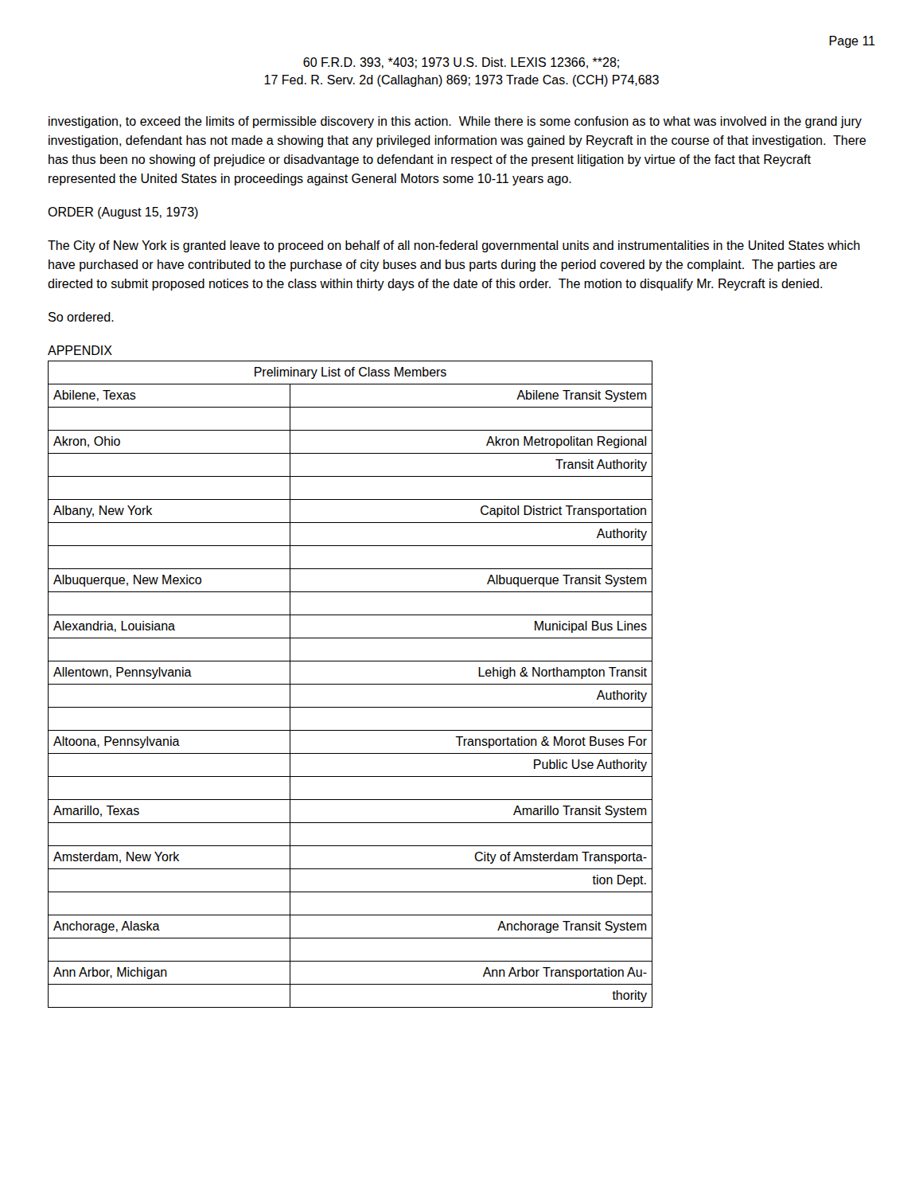Page 11
60 F.R.D. 393, *403; 1973 U.S. Dist. LEXIS 12366, **28;
17 Fed. R. Serv. 2d (Callaghan) 869; 1973 Trade Cas. (CCH) P74,683
investigation, to exceed the limits of permissible discovery in this action. While there is some confusion as to what was involved in the grand jury investigation, defendant has not made a showing that any privileged information was gained by Reycraft in the course of that investigation. There has thus been no showing of prejudice or disadvantage to defendant in respect of the present litigation by virtue of the fact that Reycraft represented the United States in proceedings against General Motors some 10-11 years ago.
ORDER (August 15, 1973)
The City of New York is granted leave to proceed on behalf of all non-federal governmental units and instrumentalities in the United States which have purchased or have contributed to the purchase of city buses and bus parts during the period covered by the complaint. The parties are directed to submit proposed notices to the class within thirty days of the date of this order. The motion to disqualify Mr. Reycraft is denied.
So ordered.
APPENDIX
| Preliminary List of Class Members |
| --- |
| Abilene, Texas | Abilene Transit System |
| Akron, Ohio | Akron Metropolitan Regional |
| | Transit Authority |
| Albany, New York | Capitol District Transportation |
| | Authority |
| Albuquerque, New Mexico | Albuquerque Transit System |
| Alexandria, Louisiana | Municipal Bus Lines |
| Allentown, Pennsylvania | Lehigh & Northampton Transit |
| | Authority |
| Altoona, Pennsylvania | Transportation & Morot Buses For |
| | Public Use Authority |
| Amarillo, Texas | Amarillo Transit System |
| Amsterdam, New York | City of Amsterdam Transporta- |
| | tion Dept. |
| Anchorage, Alaska | Anchorage Transit System |
| Ann Arbor, Michigan | Ann Arbor Transportation Au- |
| | thority |